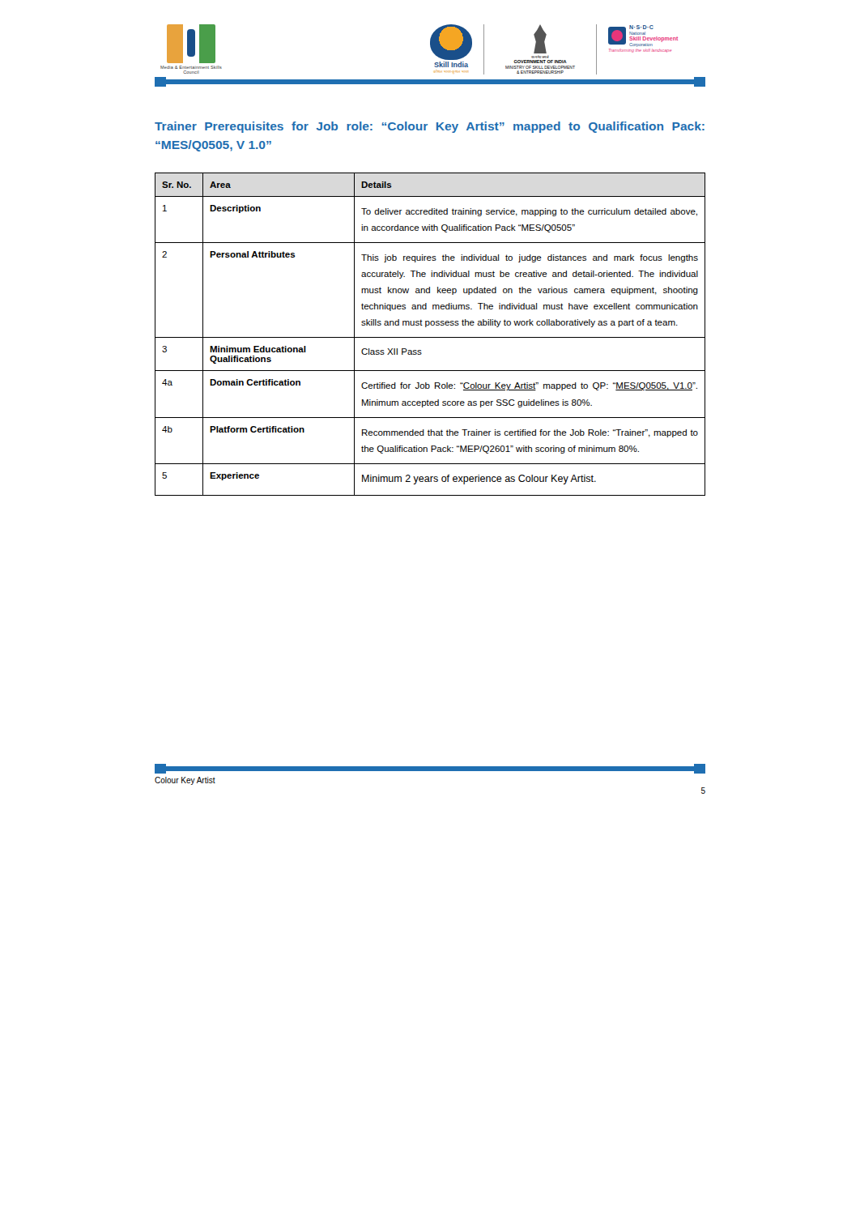Media & Entertainment Skills Council
Skill India
कौशल भारत-कुशल भारत
सत्यमेव जयते
GOVERNMENT OF INDIA
MINISTRY OF SKILL DEVELOPMENT
& ENTREPRENEURSHIP
N·S·D·C
National
Skill Development
Corporation
Transforming the skill landscape
Trainer Prerequisites for Job role: “Colour Key Artist” mapped to Qualification Pack: “MES/Q0505, V 1.0”
| Sr. No. | Area | Details |
| --- | --- | --- |
| 1 | Description | To deliver accredited training service, mapping to the curriculum detailed above, in accordance with Qualification Pack “MES/Q0505” |
| 2 | Personal Attributes | This job requires the individual to judge distances and mark focus lengths accurately. The individual must be creative and detail-oriented. The individual must know and keep updated on the various camera equipment, shooting techniques and mediums. The individual must have excellent communication skills and must possess the ability to work collaboratively as a part of a team. |
| 3 | Minimum Educational Qualifications | Class XII Pass |
| 4a | Domain Certification | Certified for Job Role: “ Colour Key Artist ” mapped to QP: “ MES/Q0505, V1.0 ”. Minimum accepted score as per SSC guidelines is 80%. |
| 4b | Platform Certification | Recommended that the Trainer is certified for the Job Role: “Trainer”, mapped to the Qualification Pack: “MEP/Q2601” with scoring of minimum 80%. |
| 5 | Experience | Minimum 2 years of experience as Colour Key Artist. |
Colour Key Artist
5